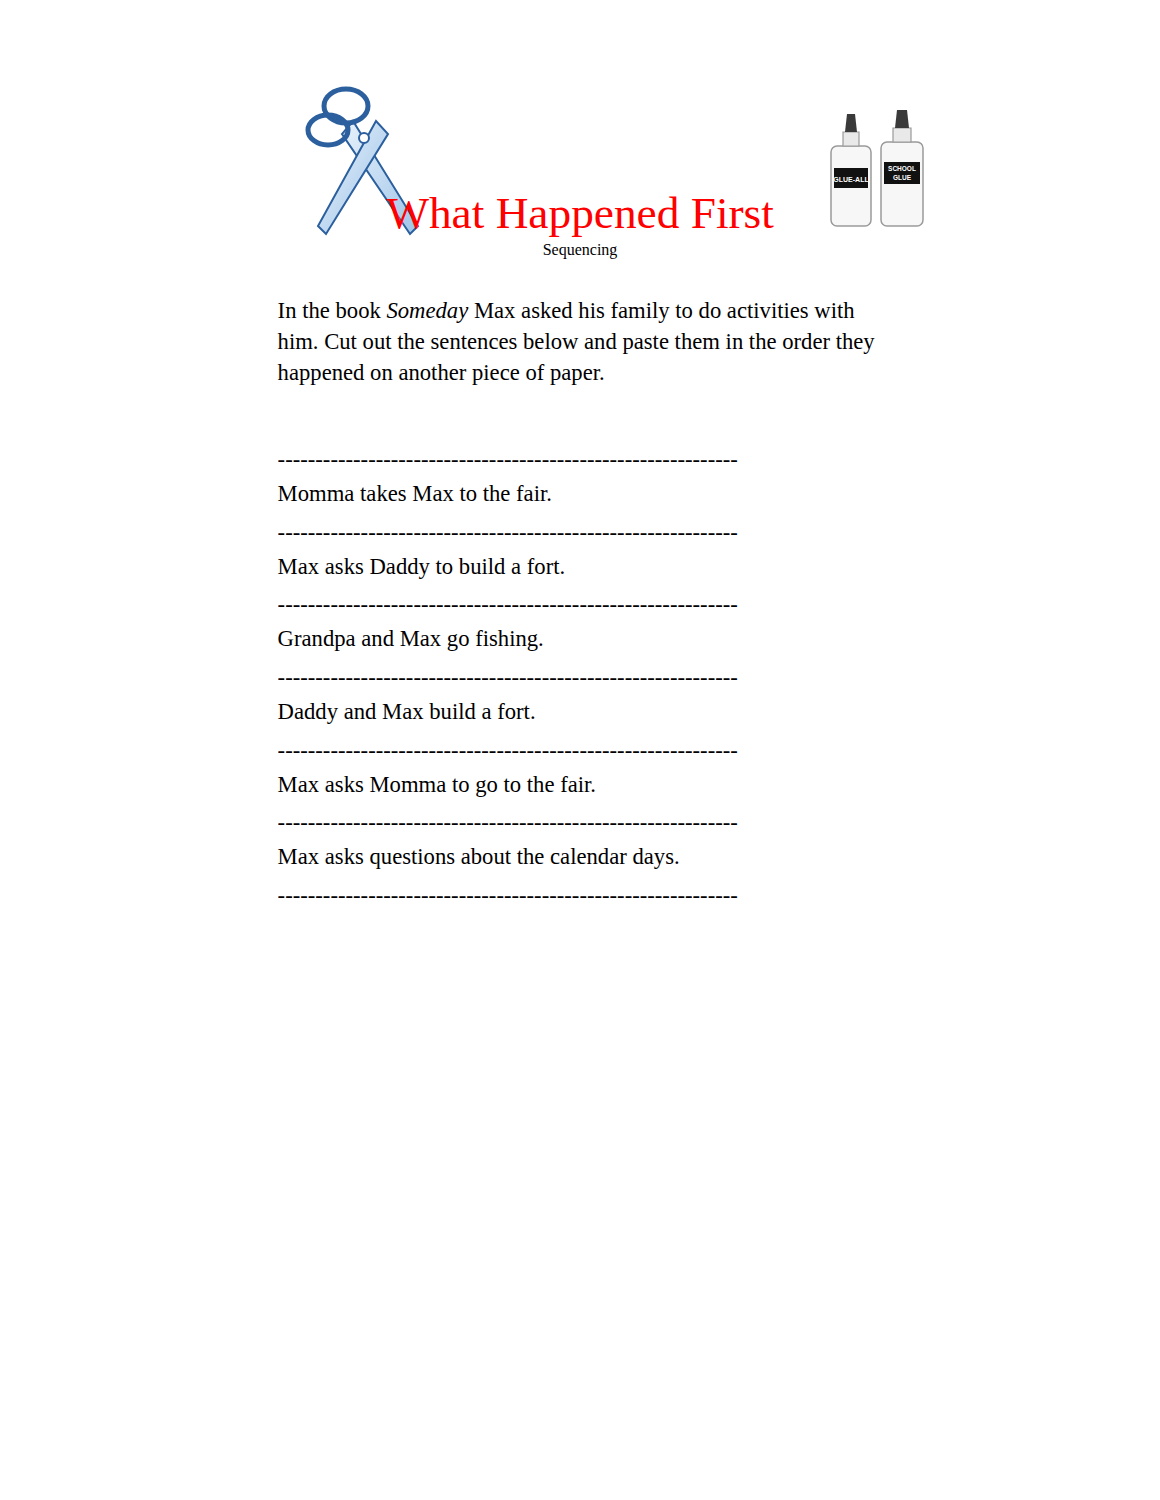GLUE-ALL SCHOOL GLUE
What Happened First
Sequencing
In the book Someday Max asked his family to do activities with him. Cut out the sentences below and paste them in the order they happened on another piece of paper.
-------------------------------------------------------------
Momma takes Max to the fair.
-------------------------------------------------------------
Max asks Daddy to build a fort.
-------------------------------------------------------------
Grandpa and Max go fishing.
-------------------------------------------------------------
Daddy and Max build a fort.
-------------------------------------------------------------
Max asks Momma to go to the fair.
-------------------------------------------------------------
Max asks questions about the calendar days.
-------------------------------------------------------------